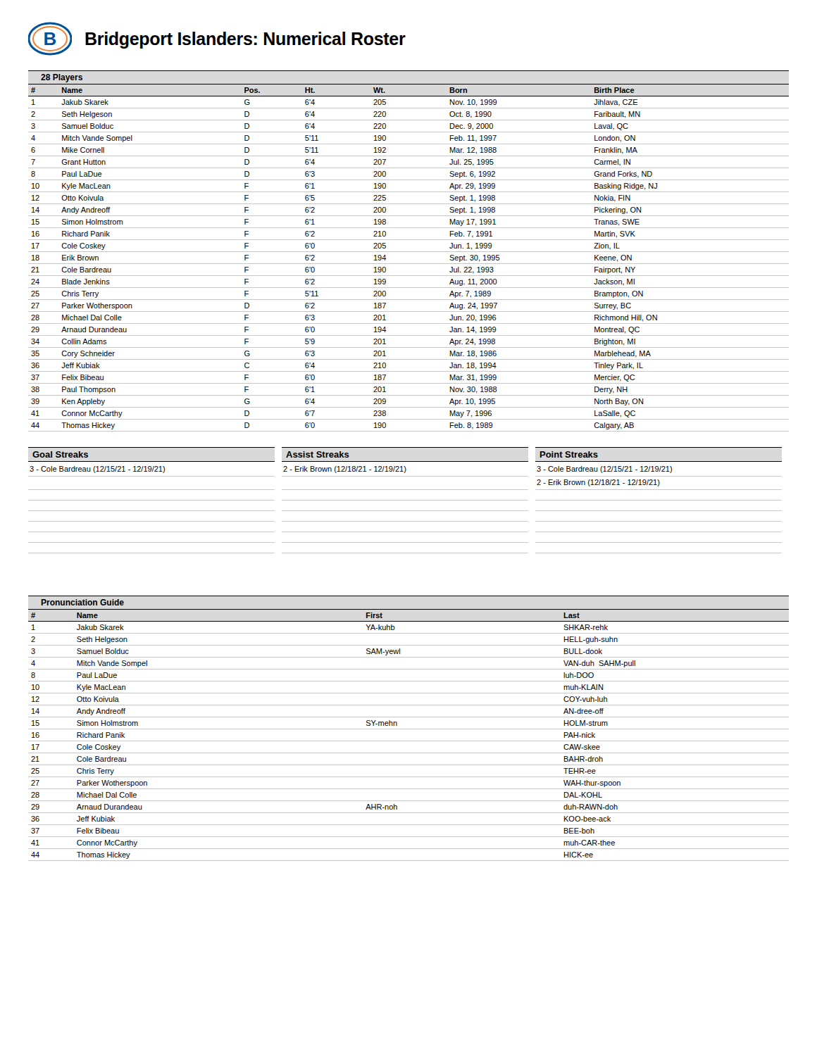B
Bridgeport Islanders: Numerical Roster
28 Players
| # | Name | Pos. | Ht. | Wt. | Born | Birth Place |
| --- | --- | --- | --- | --- | --- | --- |
| 1 | Jakub Skarek | G | 6'4 | 205 | Nov. 10, 1999 | Jihlava, CZE |
| 2 | Seth Helgeson | D | 6'4 | 220 | Oct. 8, 1990 | Faribault, MN |
| 3 | Samuel Bolduc | D | 6'4 | 220 | Dec. 9, 2000 | Laval, QC |
| 4 | Mitch Vande Sompel | D | 5'11 | 190 | Feb. 11, 1997 | London, ON |
| 6 | Mike Cornell | D | 5'11 | 192 | Mar. 12, 1988 | Franklin, MA |
| 7 | Grant Hutton | D | 6'4 | 207 | Jul. 25, 1995 | Carmel, IN |
| 8 | Paul LaDue | D | 6'3 | 200 | Sept. 6, 1992 | Grand Forks, ND |
| 10 | Kyle MacLean | F | 6'1 | 190 | Apr. 29, 1999 | Basking Ridge, NJ |
| 12 | Otto Koivula | F | 6'5 | 225 | Sept. 1, 1998 | Nokia, FIN |
| 14 | Andy Andreoff | F | 6'2 | 200 | Sept. 1, 1998 | Pickering, ON |
| 15 | Simon Holmstrom | F | 6'1 | 198 | May 17, 1991 | Tranas, SWE |
| 16 | Richard Panik | F | 6'2 | 210 | Feb. 7, 1991 | Martin, SVK |
| 17 | Cole Coskey | F | 6'0 | 205 | Jun. 1, 1999 | Zion, IL |
| 18 | Erik Brown | F | 6'2 | 194 | Sept. 30, 1995 | Keene, ON |
| 21 | Cole Bardreau | F | 6'0 | 190 | Jul. 22, 1993 | Fairport, NY |
| 24 | Blade Jenkins | F | 6'2 | 199 | Aug. 11, 2000 | Jackson, MI |
| 25 | Chris Terry | F | 5'11 | 200 | Apr. 7, 1989 | Brampton, ON |
| 27 | Parker Wotherspoon | D | 6'2 | 187 | Aug. 24, 1997 | Surrey, BC |
| 28 | Michael Dal Colle | F | 6'3 | 201 | Jun. 20, 1996 | Richmond Hill, ON |
| 29 | Arnaud Durandeau | F | 6'0 | 194 | Jan. 14, 1999 | Montreal, QC |
| 34 | Collin Adams | F | 5'9 | 201 | Apr. 24, 1998 | Brighton, MI |
| 35 | Cory Schneider | G | 6'3 | 201 | Mar. 18, 1986 | Marblehead, MA |
| 36 | Jeff Kubiak | C | 6'4 | 210 | Jan. 18, 1994 | Tinley Park, IL |
| 37 | Felix Bibeau | F | 6'0 | 187 | Mar. 31, 1999 | Mercier, QC |
| 38 | Paul Thompson | F | 6'1 | 201 | Nov. 30, 1988 | Derry, NH |
| 39 | Ken Appleby | G | 6'4 | 209 | Apr. 10, 1995 | North Bay, ON |
| 41 | Connor McCarthy | D | 6'7 | 238 | May 7, 1996 | LaSalle, QC |
| 44 | Thomas Hickey | D | 6'0 | 190 | Feb. 8, 1989 | Calgary, AB |
Goal Streaks
3 - Cole Bardreau (12/15/21 - 12/19/21)
Assist Streaks
2 - Erik Brown (12/18/21 - 12/19/21)
Point Streaks
3 - Cole Bardreau (12/15/21 - 12/19/21)
2 - Erik Brown (12/18/21 - 12/19/21)
Pronunciation Guide
| # | Name | First | Last |
| --- | --- | --- | --- |
| 1 | Jakub Skarek | YA-kuhb | SHKAR-rehk |
| 2 | Seth Helgeson | | HELL-guh-suhn |
| 3 | Samuel Bolduc | SAM-yewl | BULL-dook |
| 4 | Mitch Vande Sompel | | VAN-duh SAHM-pull |
| 8 | Paul LaDue | | luh-DOO |
| 10 | Kyle MacLean | | muh-KLAIN |
| 12 | Otto Koivula | | COY-vuh-luh |
| 14 | Andy Andreoff | | AN-dree-off |
| 15 | Simon Holmstrom | SY-mehn | HOLM-strum |
| 16 | Richard Panik | | PAH-nick |
| 17 | Cole Coskey | | CAW-skee |
| 21 | Cole Bardreau | | BAHR-droh |
| 25 | Chris Terry | | TEHR-ee |
| 27 | Parker Wotherspoon | | WAH-thur-spoon |
| 28 | Michael Dal Colle | | DAL-KOHL |
| 29 | Arnaud Durandeau | AHR-noh | duh-RAWN-doh |
| 36 | Jeff Kubiak | | KOO-bee-ack |
| 37 | Felix Bibeau | | BEE-boh |
| 41 | Connor McCarthy | | muh-CAR-thee |
| 44 | Thomas Hickey | | HICK-ee |